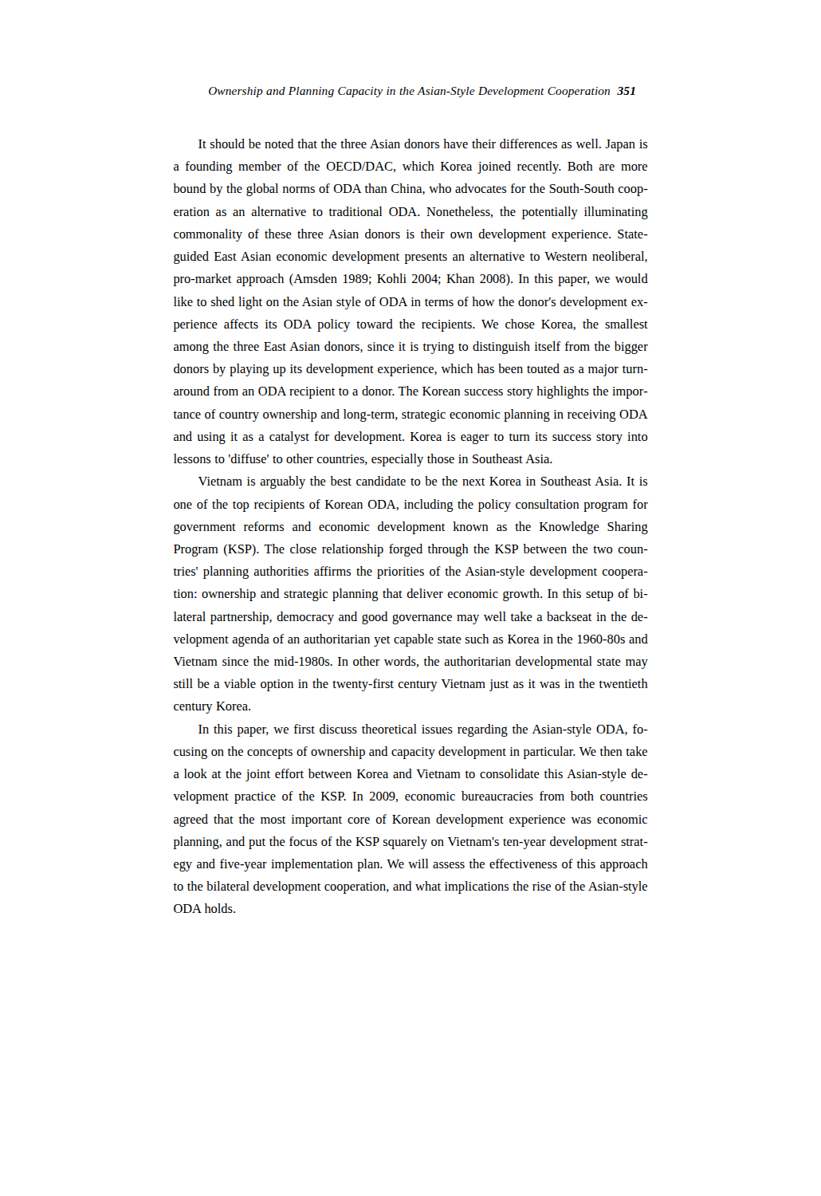Ownership and Planning Capacity in the Asian-Style Development Cooperation 351
It should be noted that the three Asian donors have their differences as well. Japan is a founding member of the OECD/DAC, which Korea joined recently. Both are more bound by the global norms of ODA than China, who advocates for the South-South cooperation as an alternative to traditional ODA. Nonetheless, the potentially illuminating commonality of these three Asian donors is their own development experience. State-guided East Asian economic development presents an alternative to Western neoliberal, pro-market approach (Amsden 1989; Kohli 2004; Khan 2008). In this paper, we would like to shed light on the Asian style of ODA in terms of how the donor's development experience affects its ODA policy toward the recipients. We chose Korea, the smallest among the three East Asian donors, since it is trying to distinguish itself from the bigger donors by playing up its development experience, which has been touted as a major turnaround from an ODA recipient to a donor. The Korean success story highlights the importance of country ownership and long-term, strategic economic planning in receiving ODA and using it as a catalyst for development. Korea is eager to turn its success story into lessons to 'diffuse' to other countries, especially those in Southeast Asia.
Vietnam is arguably the best candidate to be the next Korea in Southeast Asia. It is one of the top recipients of Korean ODA, including the policy consultation program for government reforms and economic development known as the Knowledge Sharing Program (KSP). The close relationship forged through the KSP between the two countries' planning authorities affirms the priorities of the Asian-style development cooperation: ownership and strategic planning that deliver economic growth. In this setup of bilateral partnership, democracy and good governance may well take a backseat in the development agenda of an authoritarian yet capable state such as Korea in the 1960-80s and Vietnam since the mid-1980s. In other words, the authoritarian developmental state may still be a viable option in the twenty-first century Vietnam just as it was in the twentieth century Korea.
In this paper, we first discuss theoretical issues regarding the Asian-style ODA, focusing on the concepts of ownership and capacity development in particular. We then take a look at the joint effort between Korea and Vietnam to consolidate this Asian-style development practice of the KSP. In 2009, economic bureaucracies from both countries agreed that the most important core of Korean development experience was economic planning, and put the focus of the KSP squarely on Vietnam's ten-year development strategy and five-year implementation plan. We will assess the effectiveness of this approach to the bilateral development cooperation, and what implications the rise of the Asian-style ODA holds.